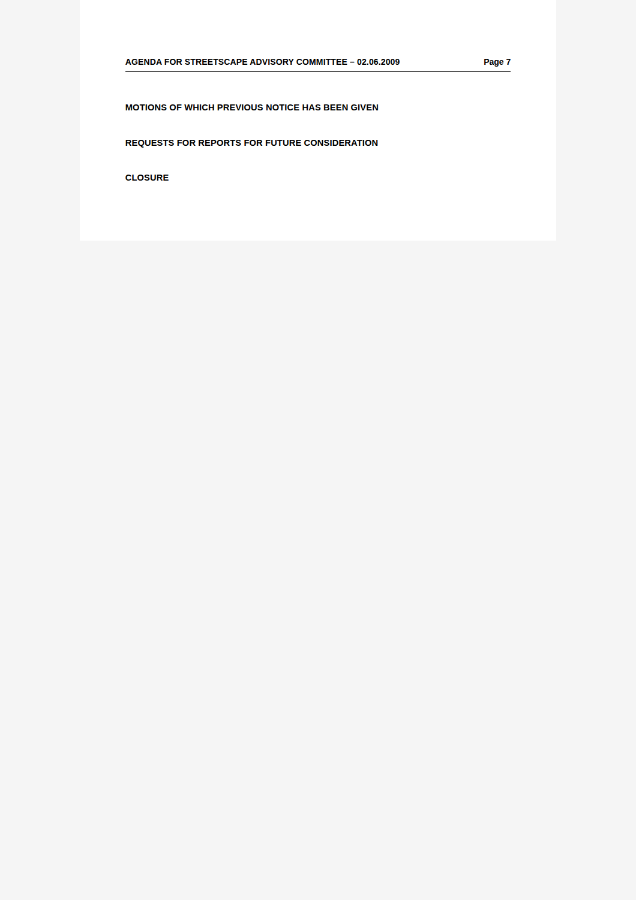Agenda for Streetscape Advisory Committee – 02.06.2009 Page 7
Motions of which previous notice has been given
Requests for reports for future consideration
Closure